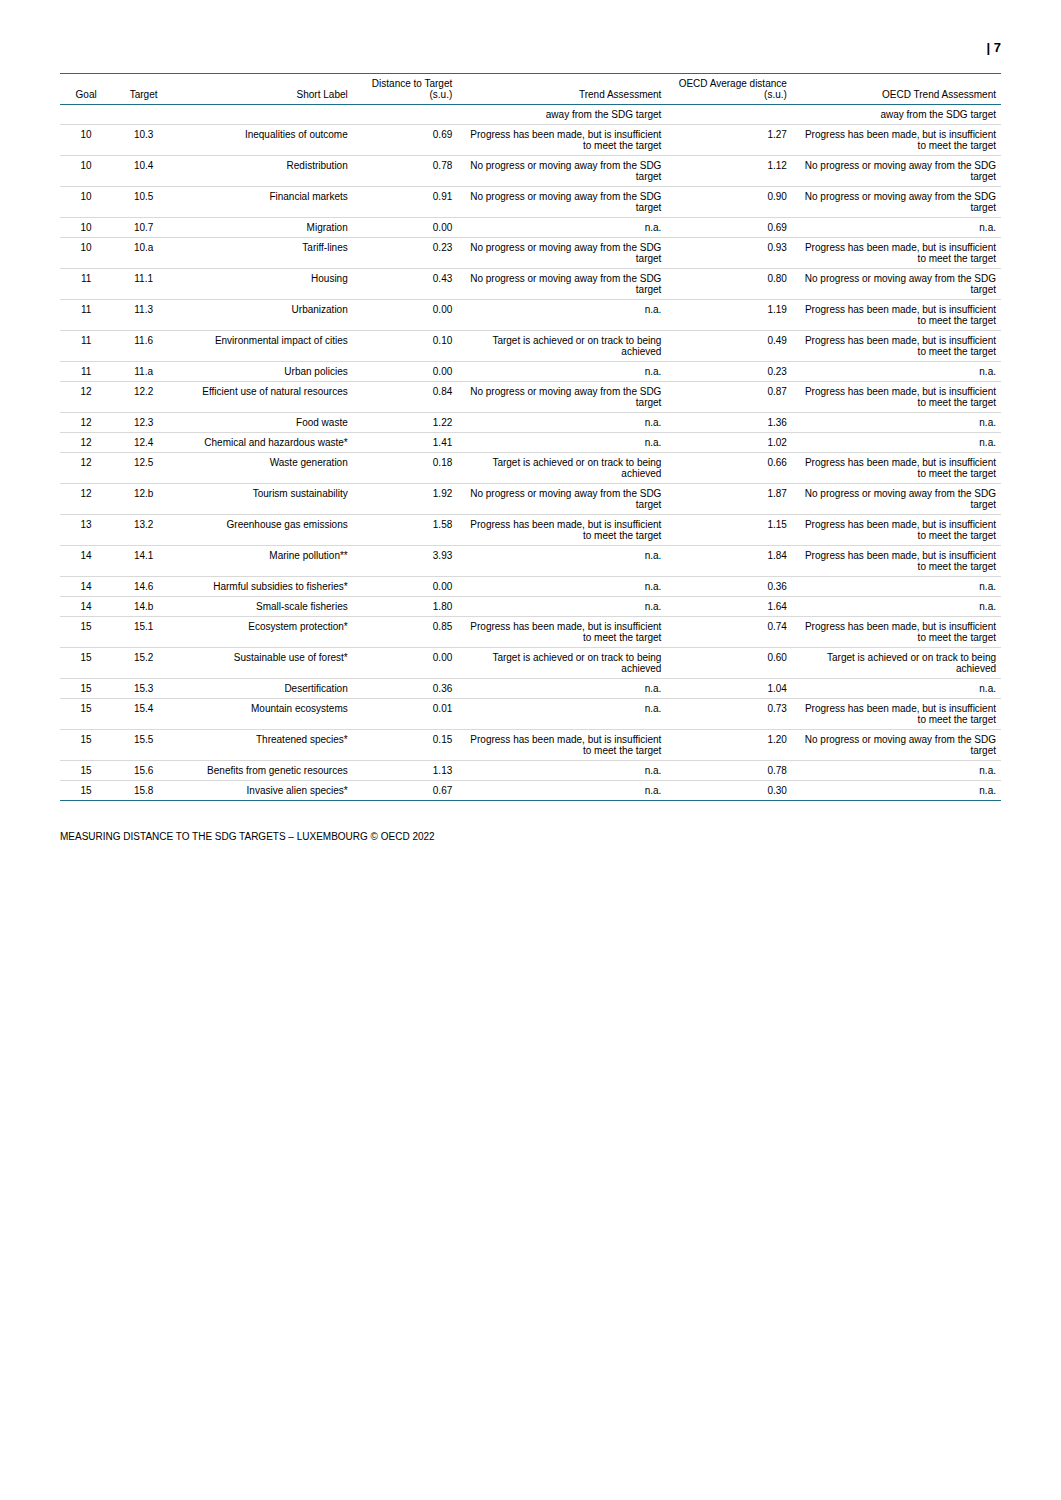| 7
Distance to SDG targets – Luxembourg and OECD average
| Goal | Target | Short Label | Distance to Target (s.u.) | Trend Assessment | OECD Average distance (s.u.) | OECD Trend Assessment |
| --- | --- | --- | --- | --- | --- | --- |
| | | | | away from the SDG target | | away from the SDG target |
| 10 | 10.3 | Inequalities of outcome | 0.69 | Progress has been made, but is insufficient to meet the target | 1.27 | Progress has been made, but is insufficient to meet the target |
| 10 | 10.4 | Redistribution | 0.78 | No progress or moving away from the SDG target | 1.12 | No progress or moving away from the SDG target |
| 10 | 10.5 | Financial markets | 0.91 | No progress or moving away from the SDG target | 0.90 | No progress or moving away from the SDG target |
| 10 | 10.7 | Migration | 0.00 | n.a. | 0.69 | n.a. |
| 10 | 10.a | Tariff-lines | 0.23 | No progress or moving away from the SDG target | 0.93 | Progress has been made, but is insufficient to meet the target |
| 11 | 11.1 | Housing | 0.43 | No progress or moving away from the SDG target | 0.80 | No progress or moving away from the SDG target |
| 11 | 11.3 | Urbanization | 0.00 | n.a. | 1.19 | Progress has been made, but is insufficient to meet the target |
| 11 | 11.6 | Environmental impact of cities | 0.10 | Target is achieved or on track to being achieved | 0.49 | Progress has been made, but is insufficient to meet the target |
| 11 | 11.a | Urban policies | 0.00 | n.a. | 0.23 | n.a. |
| 12 | 12.2 | Efficient use of natural resources | 0.84 | No progress or moving away from the SDG target | 0.87 | Progress has been made, but is insufficient to meet the target |
| 12 | 12.3 | Food waste | 1.22 | n.a. | 1.36 | n.a. |
| 12 | 12.4 | Chemical and hazardous waste* | 1.41 | n.a. | 1.02 | n.a. |
| 12 | 12.5 | Waste generation | 0.18 | Target is achieved or on track to being achieved | 0.66 | Progress has been made, but is insufficient to meet the target |
| 12 | 12.b | Tourism sustainability | 1.92 | No progress or moving away from the SDG target | 1.87 | No progress or moving away from the SDG target |
| 13 | 13.2 | Greenhouse gas emissions | 1.58 | Progress has been made, but is insufficient to meet the target | 1.15 | Progress has been made, but is insufficient to meet the target |
| 14 | 14.1 | Marine pollution** | 3.93 | n.a. | 1.84 | Progress has been made, but is insufficient to meet the target |
| 14 | 14.6 | Harmful subsidies to fisheries* | 0.00 | n.a. | 0.36 | n.a. |
| 14 | 14.b | Small-scale fisheries | 1.80 | n.a. | 1.64 | n.a. |
| 15 | 15.1 | Ecosystem protection* | 0.85 | Progress has been made, but is insufficient to meet the target | 0.74 | Progress has been made, but is insufficient to meet the target |
| 15 | 15.2 | Sustainable use of forest* | 0.00 | Target is achieved or on track to being achieved | 0.60 | Target is achieved or on track to being achieved |
| 15 | 15.3 | Desertification | 0.36 | n.a. | 1.04 | n.a. |
| 15 | 15.4 | Mountain ecosystems | 0.01 | n.a. | 0.73 | Progress has been made, but is insufficient to meet the target |
| 15 | 15.5 | Threatened species* | 0.15 | Progress has been made, but is insufficient to meet the target | 1.20 | No progress or moving away from the SDG target |
| 15 | 15.6 | Benefits from genetic resources | 1.13 | n.a. | 0.78 | n.a. |
| 15 | 15.8 | Invasive alien species* | 0.67 | n.a. | 0.30 | n.a. |
MEASURING DISTANCE TO THE SDG TARGETS – LUXEMBOURG © OECD 2022